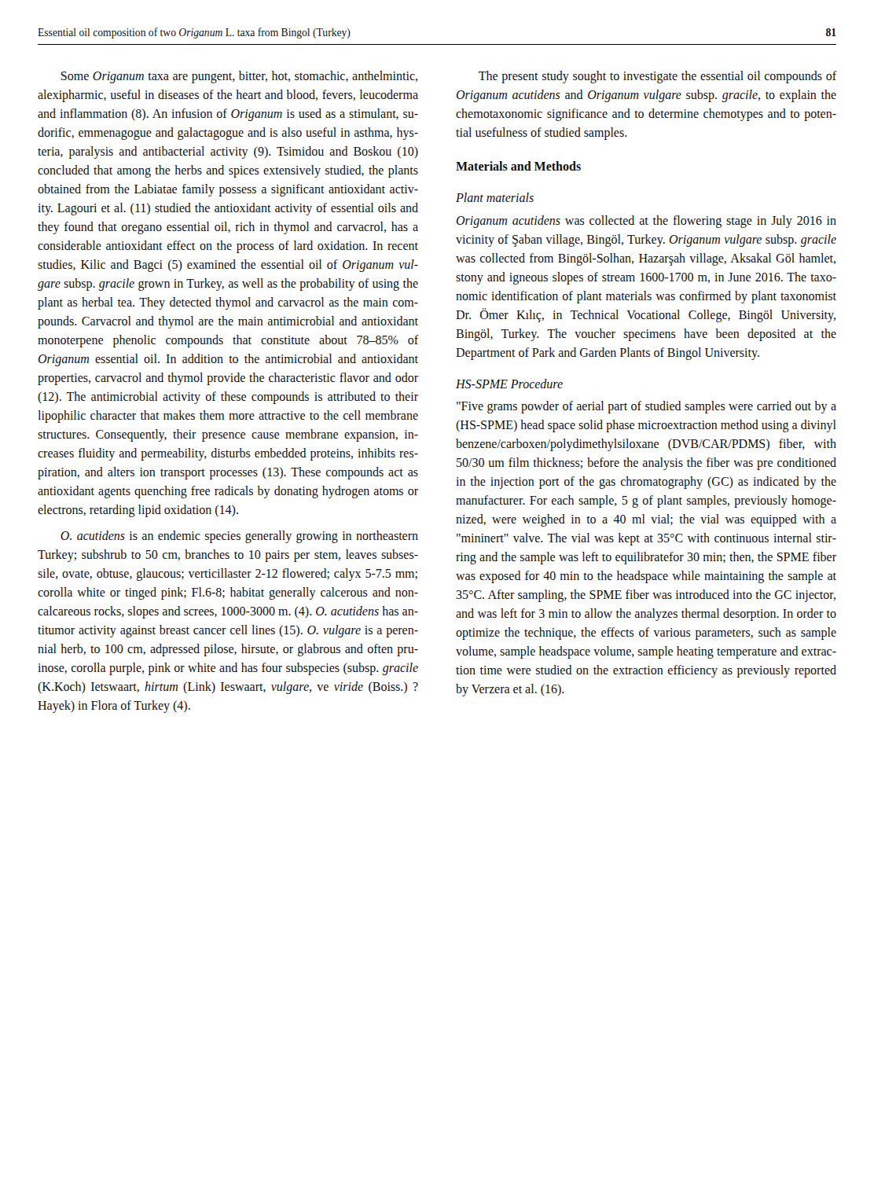Essential oil composition of two Origanum L. taxa from Bingol (Turkey) 81
Some Origanum taxa are pungent, bitter, hot, stomachic, anthelmintic, alexipharmic, useful in diseases of the heart and blood, fevers, leucoderma and inflammation (8). An infusion of Origanum is used as a stimulant, sudorific, emmenagogue and galactagogue and is also useful in asthma, hysteria, paralysis and antibacterial activity (9). Tsimidou and Boskou (10) concluded that among the herbs and spices extensively studied, the plants obtained from the Labiatae family possess a significant antioxidant activity. Lagouri et al. (11) studied the antioxidant activity of essential oils and they found that oregano essential oil, rich in thymol and carvacrol, has a considerable antioxidant effect on the process of lard oxidation. In recent studies, Kilic and Bagci (5) examined the essential oil of Origanum vulgare subsp. gracile grown in Turkey, as well as the probability of using the plant as herbal tea. They detected thymol and carvacrol as the main compounds. Carvacrol and thymol are the main antimicrobial and antioxidant monoterpene phenolic compounds that constitute about 78–85% of Origanum essential oil. In addition to the antimicrobial and antioxidant properties, carvacrol and thymol provide the characteristic flavor and odor (12). The antimicrobial activity of these compounds is attributed to their lipophilic character that makes them more attractive to the cell membrane structures. Consequently, their presence cause membrane expansion, increases fluidity and permeability, disturbs embedded proteins, inhibits respiration, and alters ion transport processes (13). These compounds act as antioxidant agents quenching free radicals by donating hydrogen atoms or electrons, retarding lipid oxidation (14).
O. acutidens is an endemic species generally growing in northeastern Turkey; subshrub to 50 cm, branches to 10 pairs per stem, leaves subsessile, ovate, obtuse, glaucous; verticillaster 2-12 flowered; calyx 5-7.5 mm; corolla white or tinged pink; Fl.6-8; habitat generally calcerous and non-calcareous rocks, slopes and screes, 1000-3000 m. (4). O. acutidens has antitumor activity against breast cancer cell lines (15). O. vulgare is a perennial herb, to 100 cm, adpressed pilose, hirsute, or glabrous and often pruinose, corolla purple, pink or white and has four subspecies (subsp. gracile (K.Koch) Ietswaart, hirtum (Link) Ieswaart, vulgare, ve viride (Boiss.) ?Hayek) in Flora of Turkey (4).
The present study sought to investigate the essential oil compounds of Origanum acutidens and Origanum vulgare subsp. gracile, to explain the chemotaxonomic significance and to determine chemotypes and to potential usefulness of studied samples.
Materials and Methods
Plant materials
Origanum acutidens was collected at the flowering stage in July 2016 in vicinity of Şaban village, Bingöl, Turkey. Origanum vulgare subsp. gracile was collected from Bingöl-Solhan, Hazarşah village, Aksakal Göl hamlet, stony and igneous slopes of stream 1600-1700 m, in June 2016. The taxonomic identification of plant materials was confirmed by plant taxonomist Dr. Ömer Kılıç, in Technical Vocational College, Bingöl University, Bingöl, Turkey. The voucher specimens have been deposited at the Department of Park and Garden Plants of Bingol University.
HS-SPME Procedure
"Five grams powder of aerial part of studied samples were carried out by a (HS-SPME) head space solid phase microextraction method using a divinyl benzene/carboxen/polydimethylsiloxane (DVB/CAR/PDMS) fiber, with 50/30 um film thickness; before the analysis the fiber was pre conditioned in the injection port of the gas chromatography (GC) as indicated by the manufacturer. For each sample, 5 g of plant samples, previously homogenized, were weighed in to a 40 ml vial; the vial was equipped with a "mininert" valve. The vial was kept at 35°C with continuous internal stirring and the sample was left to equilibratefor 30 min; then, the SPME fiber was exposed for 40 min to the headspace while maintaining the sample at 35°C. After sampling, the SPME fiber was introduced into the GC injector, and was left for 3 min to allow the analyzes thermal desorption. In order to optimize the technique, the effects of various parameters, such as sample volume, sample headspace volume, sample heating temperature and extraction time were studied on the extraction efficiency as previously reported by Verzera et al. (16).